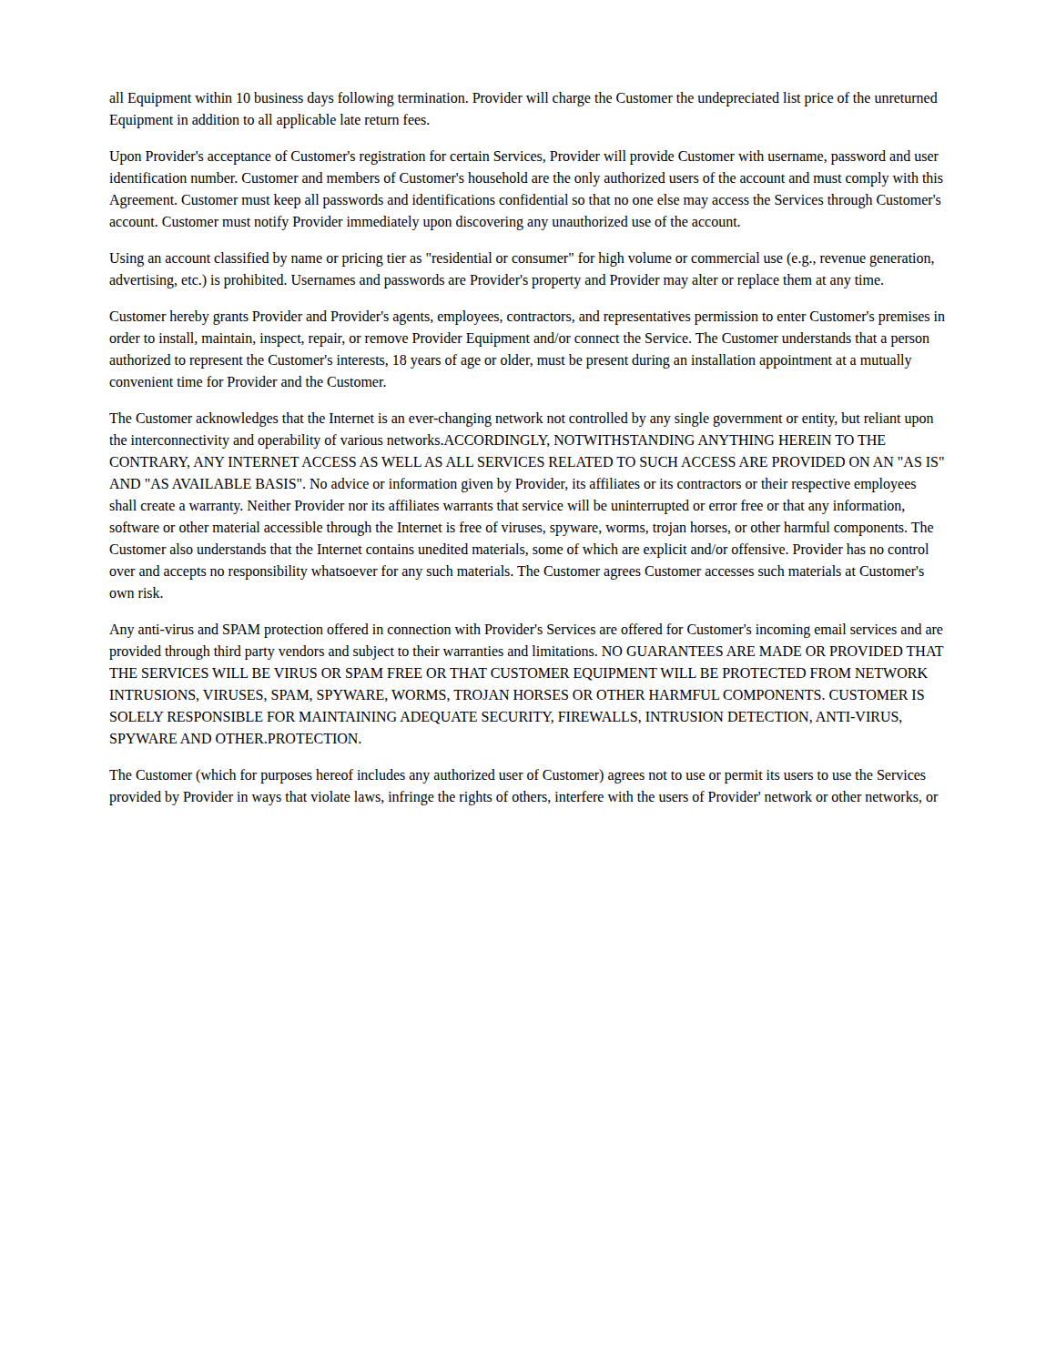all Equipment within 10 business days following termination. Provider will charge the Customer the undepreciated list price of the unreturned Equipment in addition to all applicable late return fees.
Upon Provider's acceptance of Customer's registration for certain Services, Provider will provide Customer with username, password and user identification number. Customer and members of Customer's household are the only authorized users of the account and must comply with this Agreement. Customer must keep all passwords and identifications confidential so that no one else may access the Services through Customer's account. Customer must notify Provider immediately upon discovering any unauthorized use of the account.
Using an account classified by name or pricing tier as "residential or consumer" for high volume or commercial use (e.g., revenue generation, advertising, etc.) is prohibited. Usernames and passwords are Provider's property and Provider may alter or replace them at any time.
Customer hereby grants Provider and Provider's agents, employees, contractors, and representatives permission to enter Customer's premises in order to install, maintain, inspect, repair, or remove Provider Equipment and/or connect the Service. The Customer understands that a person authorized to represent the Customer's interests, 18 years of age or older, must be present during an installation appointment at a mutually convenient time for Provider and the Customer.
The Customer acknowledges that the Internet is an ever-changing network not controlled by any single government or entity, but reliant upon the interconnectivity and operability of various networks.ACCORDINGLY, NOTWITHSTANDING ANYTHING HEREIN TO THE CONTRARY, ANY INTERNET ACCESS AS WELL AS ALL SERVICES RELATED TO SUCH ACCESS ARE PROVIDED ON AN "AS IS" AND "AS AVAILABLE BASIS". No advice or information given by Provider, its affiliates or its contractors or their respective employees shall create a warranty. Neither Provider nor its affiliates warrants that service will be uninterrupted or error free or that any information, software or other material accessible through the Internet is free of viruses, spyware, worms, trojan horses, or other harmful components. The Customer also understands that the Internet contains unedited materials, some of which are explicit and/or offensive. Provider has no control over and accepts no responsibility whatsoever for any such materials. The Customer agrees Customer accesses such materials at Customer's own risk.
Any anti-virus and SPAM protection offered in connection with Provider's Services are offered for Customer's incoming email services and are provided through third party vendors and subject to their warranties and limitations. NO GUARANTEES ARE MADE OR PROVIDED THAT THE SERVICES WILL BE VIRUS OR SPAM FREE OR THAT CUSTOMER EQUIPMENT WILL BE PROTECTED FROM NETWORK INTRUSIONS, VIRUSES, SPAM, SPYWARE, WORMS, TROJAN HORSES OR OTHER HARMFUL COMPONENTS. CUSTOMER IS SOLELY RESPONSIBLE FOR MAINTAINING ADEQUATE SECURITY, FIREWALLS, INTRUSION DETECTION, ANTI-VIRUS, SPYWARE AND OTHER.PROTECTION.
The Customer (which for purposes hereof includes any authorized user of Customer) agrees not to use or permit its users to use the Services provided by Provider in ways that violate laws, infringe the rights of others, interfere with the users of Provider' network or other networks, or